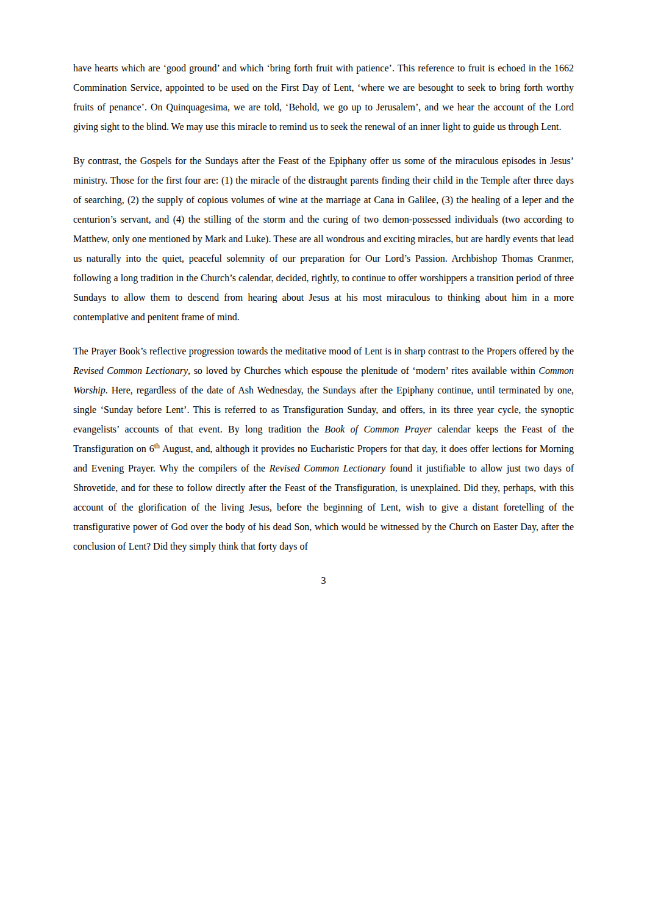have hearts which are ‘good ground’ and which ‘bring forth fruit with patience’. This reference to fruit is echoed in the 1662 Commination Service, appointed to be used on the First Day of Lent, ‘where we are besought to seek to bring forth worthy fruits of penance’. On Quinquagesima, we are told, ‘Behold, we go up to Jerusalem’, and we hear the account of the Lord giving sight to the blind. We may use this miracle to remind us to seek the renewal of an inner light to guide us through Lent.
By contrast, the Gospels for the Sundays after the Feast of the Epiphany offer us some of the miraculous episodes in Jesus’ ministry. Those for the first four are: (1) the miracle of the distraught parents finding their child in the Temple after three days of searching, (2) the supply of copious volumes of wine at the marriage at Cana in Galilee, (3) the healing of a leper and the centurion’s servant, and (4) the stilling of the storm and the curing of two demon-possessed individuals (two according to Matthew, only one mentioned by Mark and Luke). These are all wondrous and exciting miracles, but are hardly events that lead us naturally into the quiet, peaceful solemnity of our preparation for Our Lord’s Passion. Archbishop Thomas Cranmer, following a long tradition in the Church’s calendar, decided, rightly, to continue to offer worshippers a transition period of three Sundays to allow them to descend from hearing about Jesus at his most miraculous to thinking about him in a more contemplative and penitent frame of mind.
The Prayer Book’s reflective progression towards the meditative mood of Lent is in sharp contrast to the Propers offered by the Revised Common Lectionary, so loved by Churches which espouse the plenitude of ‘modern’ rites available within Common Worship. Here, regardless of the date of Ash Wednesday, the Sundays after the Epiphany continue, until terminated by one, single ‘Sunday before Lent’. This is referred to as Transfiguration Sunday, and offers, in its three year cycle, the synoptic evangelists’ accounts of that event. By long tradition the Book of Common Prayer calendar keeps the Feast of the Transfiguration on 6th August, and, although it provides no Eucharistic Propers for that day, it does offer lections for Morning and Evening Prayer. Why the compilers of the Revised Common Lectionary found it justifiable to allow just two days of Shrovetide, and for these to follow directly after the Feast of the Transfiguration, is unexplained. Did they, perhaps, with this account of the glorification of the living Jesus, before the beginning of Lent, wish to give a distant foretelling of the transfigurative power of God over the body of his dead Son, which would be witnessed by the Church on Easter Day, after the conclusion of Lent? Did they simply think that forty days of
3